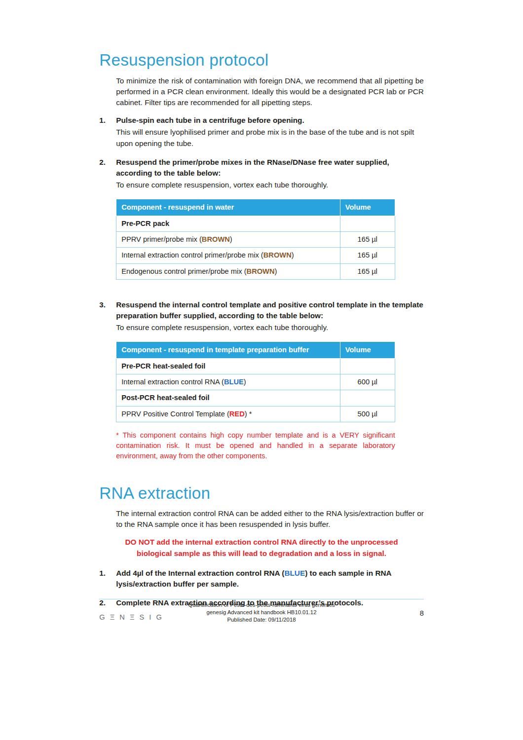Resuspension protocol
To minimize the risk of contamination with foreign DNA, we recommend that all pipetting be performed in a PCR clean environment. Ideally this would be a designated PCR lab or PCR cabinet. Filter tips are recommended for all pipetting steps.
Pulse-spin each tube in a centrifuge before opening. This will ensure lyophilised primer and probe mix is in the base of the tube and is not spilt upon opening the tube.
Resuspend the primer/probe mixes in the RNase/DNase free water supplied, according to the table below: To ensure complete resuspension, vortex each tube thoroughly.
| Component - resuspend in water | Volume |
| --- | --- |
| Pre-PCR pack | |
| PPRV primer/probe mix ( BROWN ) | 165 µl |
| Internal extraction control primer/probe mix ( BROWN ) | 165 µl |
| Endogenous control primer/probe mix ( BROWN ) | 165 µl |
Resuspend the internal control template and positive control template in the template preparation buffer supplied, according to the table below: To ensure complete resuspension, vortex each tube thoroughly.
| Component - resuspend in template preparation buffer | Volume |
| --- | --- |
| Pre-PCR heat-sealed foil | |
| Internal extraction control RNA ( BLUE ) | 600 µl |
| Post-PCR heat-sealed foil | |
| PPRV Positive Control Template ( RED ) * | 500 µl |
* This component contains high copy number template and is a VERY significant contamination risk. It must be opened and handled in a separate laboratory environment, away from the other components.
RNA extraction
The internal extraction control RNA can be added either to the RNA lysis/extraction buffer or to the RNA sample once it has been resuspended in lysis buffer.
DO NOT add the internal extraction control RNA directly to the unprocessed biological sample as this will lead to degradation and a loss in signal.
Add 4µl of the Internal extraction control RNA (BLUE) to each sample in RNA lysis/extraction buffer per sample.
Complete RNA extraction according to the manufacturer’s protocols.
G Ξ N Ξ S I G
Quantification of Peste-des-petits-ruminants virus genomes
genesig Advanced kit handbook HB10.01.12
Published Date: 09/11/2018
8